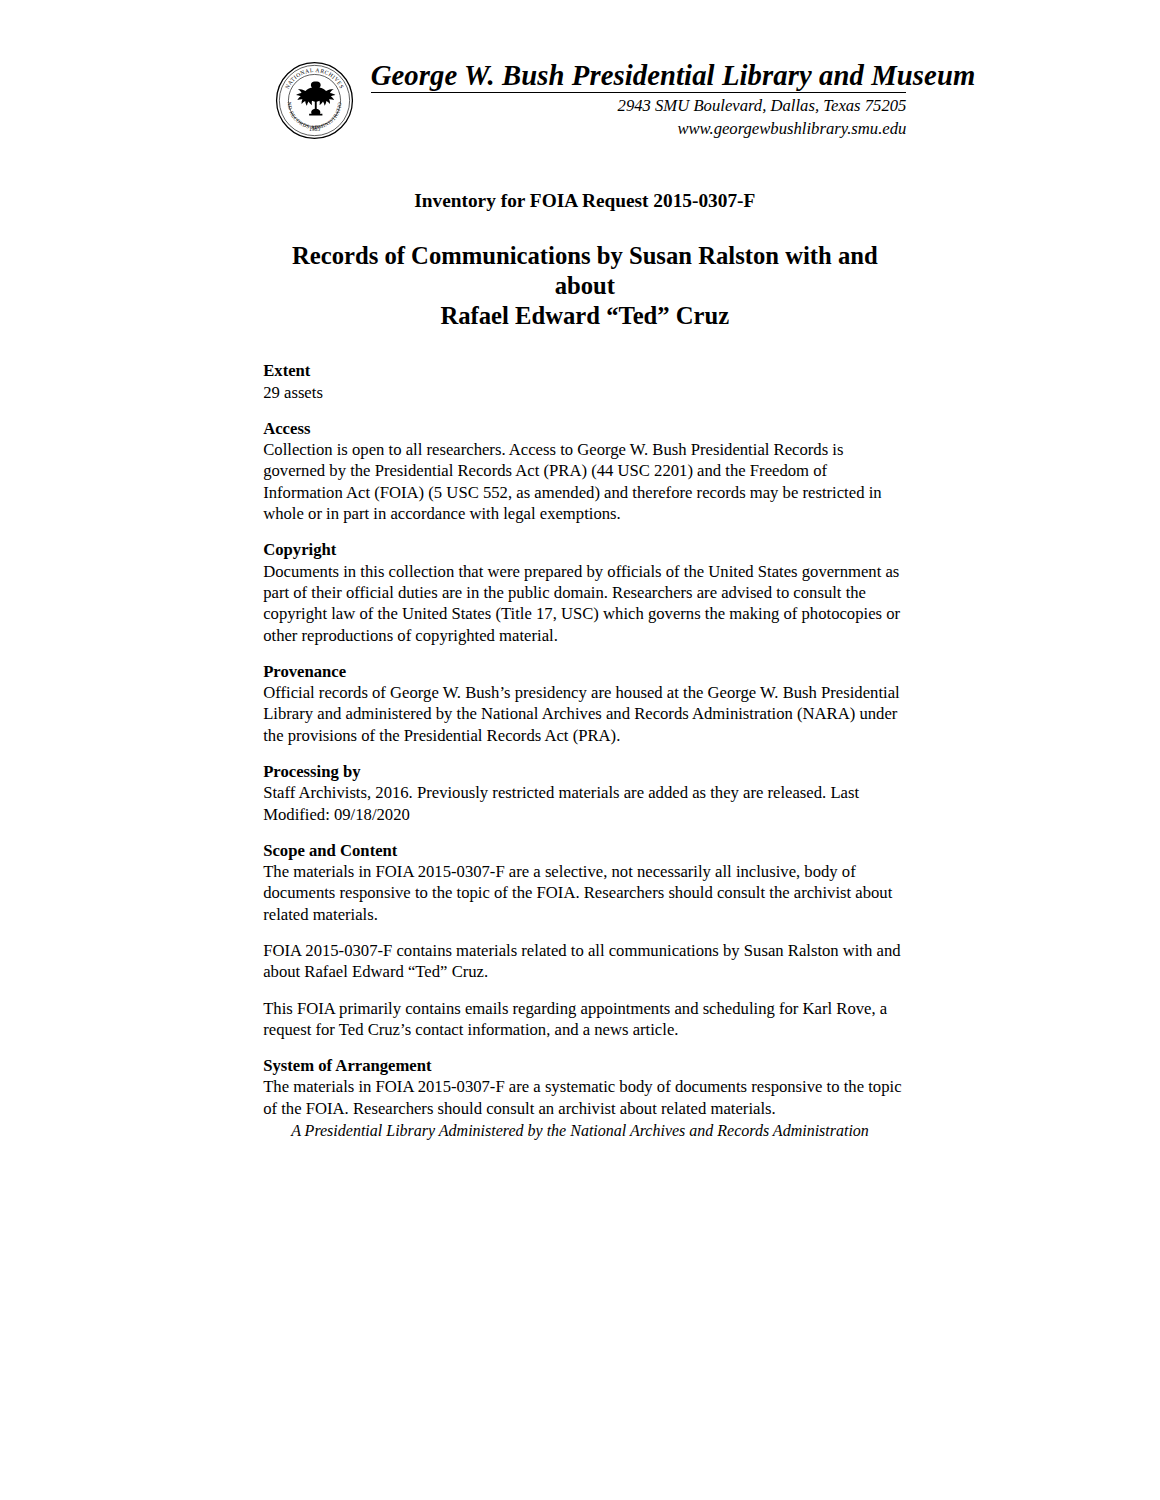NATIONAL ARCHIVES AND RECORDS ADMINISTRATION 1985
George W. Bush Presidential Library and Museum
2943 SMU Boulevard, Dallas, Texas 75205
www.georgewbushlibrary.smu.edu
Inventory for FOIA Request 2015-0307-F
Records of Communications by Susan Ralston with and about
Rafael Edward “Ted” Cruz
Extent
29 assets
Access
Collection is open to all researchers. Access to George W. Bush Presidential Records is governed by the Presidential Records Act (PRA) (44 USC 2201) and the Freedom of Information Act (FOIA) (5 USC 552, as amended) and therefore records may be restricted in whole or in part in accordance with legal exemptions.
Copyright
Documents in this collection that were prepared by officials of the United States government as part of their official duties are in the public domain. Researchers are advised to consult the copyright law of the United States (Title 17, USC) which governs the making of photocopies or other reproductions of copyrighted material.
Provenance
Official records of George W. Bush’s presidency are housed at the George W. Bush Presidential Library and administered by the National Archives and Records Administration (NARA) under the provisions of the Presidential Records Act (PRA).
Processing by
Staff Archivists, 2016. Previously restricted materials are added as they are released. Last Modified: 09/18/2020
Scope and Content
The materials in FOIA 2015-0307-F are a selective, not necessarily all inclusive, body of documents responsive to the topic of the FOIA. Researchers should consult the archivist about related materials.
FOIA 2015-0307-F contains materials related to all communications by Susan Ralston with and about Rafael Edward “Ted” Cruz.
This FOIA primarily contains emails regarding appointments and scheduling for Karl Rove, a request for Ted Cruz’s contact information, and a news article.
System of Arrangement
The materials in FOIA 2015-0307-F are a systematic body of documents responsive to the topic of the FOIA. Researchers should consult an archivist about related materials.
A Presidential Library Administered by the National Archives and Records Administration